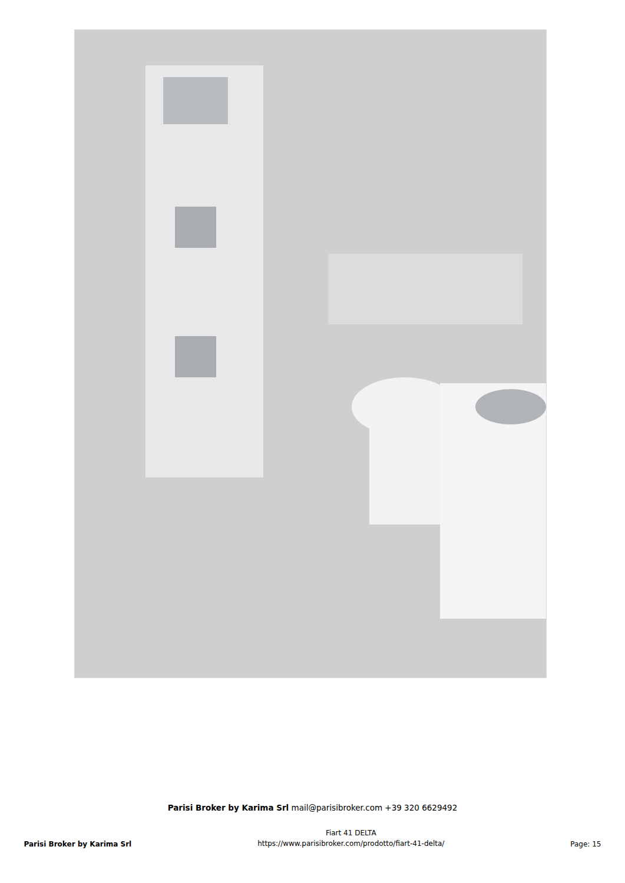Parisi Broker by Karima Srl mail@parisibroker.com +39 320 6629492
Parisi Broker by Karima Srl
Fiart 41 DELTA https://www.parisibroker.com/prodotto/fiart-41-delta/
Page: 15